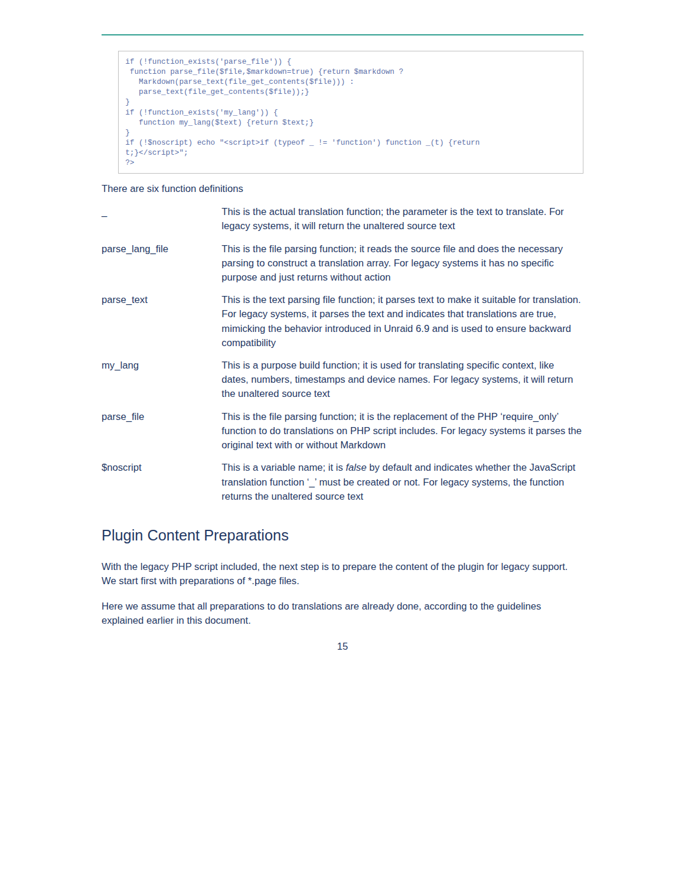if (!function_exists('parse_file')) {
 function parse_file($file,$markdown=true) {return $markdown ?
   Markdown(parse_text(file_get_contents($file))) :
   parse_text(file_get_contents($file));}
}
if (!function_exists('my_lang')) {
   function my_lang($text) {return $text;}
}
if (!$noscript) echo "<script>if (typeof _ != 'function') function _(t) {return
t;}</script>";
?>
There are six function definitions
_
This is the actual translation function; the parameter is the text to translate. For legacy systems, it will return the unaltered source text
parse_lang_file
This is the file parsing function; it reads the source file and does the necessary parsing to construct a translation array. For legacy systems it has no specific purpose and just returns without action
parse_text
This is the text parsing file function; it parses text to make it suitable for translation. For legacy systems, it parses the text and indicates that translations are true, mimicking the behavior introduced in Unraid 6.9 and is used to ensure backward compatibility
my_lang
This is a purpose build function; it is used for translating specific context, like dates, numbers, timestamps and device names. For legacy systems, it will return the unaltered source text
parse_file
This is the file parsing function; it is the replacement of the PHP ‘require_only’ function to do translations on PHP script includes. For legacy systems it parses the original text with or without Markdown
$noscript
This is a variable name; it is false by default and indicates whether the JavaScript translation function ‘_’ must be created or not. For legacy systems, the function returns the unaltered source text
Plugin Content Preparations
With the legacy PHP script included, the next step is to prepare the content of the plugin for legacy support. We start first with preparations of *.page files.
Here we assume that all preparations to do translations are already done, according to the guidelines explained earlier in this document.
15